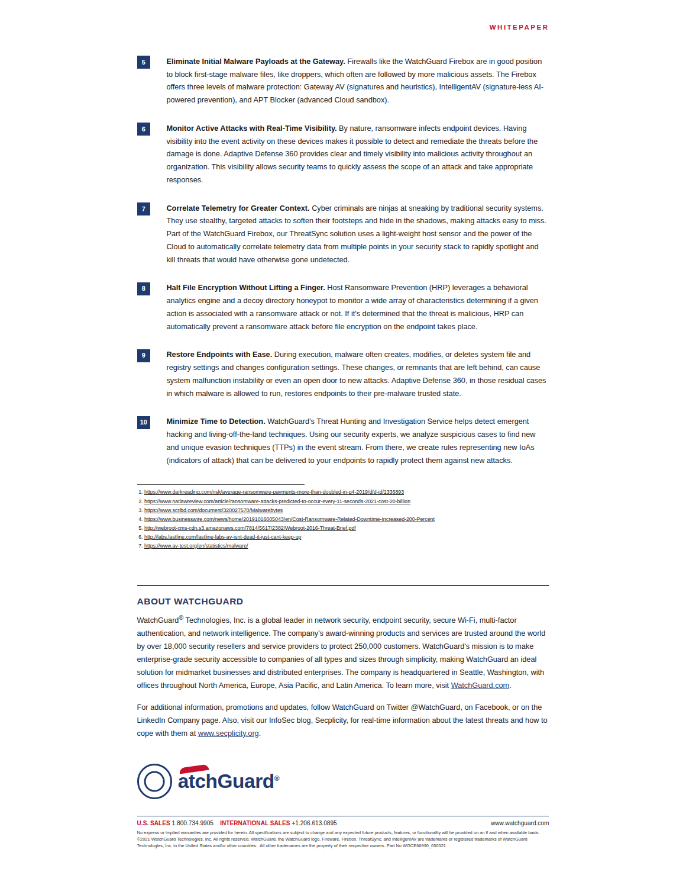WHITEPAPER
5 Eliminate Initial Malware Payloads at the Gateway. Firewalls like the WatchGuard Firebox are in good position to block first-stage malware files, like droppers, which often are followed by more malicious assets. The Firebox offers three levels of malware protection: Gateway AV (signatures and heuristics), IntelligentAV (signature-less AI-powered prevention), and APT Blocker (advanced Cloud sandbox).
6 Monitor Active Attacks with Real-Time Visibility. By nature, ransomware infects endpoint devices. Having visibility into the event activity on these devices makes it possible to detect and remediate the threats before the damage is done. Adaptive Defense 360 provides clear and timely visibility into malicious activity throughout an organization. This visibility allows security teams to quickly assess the scope of an attack and take appropriate responses.
7 Correlate Telemetry for Greater Context. Cyber criminals are ninjas at sneaking by traditional security systems. They use stealthy, targeted attacks to soften their footsteps and hide in the shadows, making attacks easy to miss. Part of the WatchGuard Firebox, our ThreatSync solution uses a light-weight host sensor and the power of the Cloud to automatically correlate telemetry data from multiple points in your security stack to rapidly spotlight and kill threats that would have otherwise gone undetected.
8 Halt File Encryption Without Lifting a Finger. Host Ransomware Prevention (HRP) leverages a behavioral analytics engine and a decoy directory honeypot to monitor a wide array of characteristics determining if a given action is associated with a ransomware attack or not. If it's determined that the threat is malicious, HRP can automatically prevent a ransomware attack before file encryption on the endpoint takes place.
9 Restore Endpoints with Ease. During execution, malware often creates, modifies, or deletes system file and registry settings and changes configuration settings. These changes, or remnants that are left behind, can cause system malfunction instability or even an open door to new attacks. Adaptive Defense 360, in those residual cases in which malware is allowed to run, restores endpoints to their pre-malware trusted state.
10 Minimize Time to Detection. WatchGuard's Threat Hunting and Investigation Service helps detect emergent hacking and living-off-the-land techniques. Using our security experts, we analyze suspicious cases to find new and unique evasion techniques (TTPs) in the event stream. From there, we create rules representing new IoAs (indicators of attack) that can be delivered to your endpoints to rapidly protect them against new attacks.
https://www.darkreading.com/risk/average-ransomware-payments-more-than-doubled-in-q4-2019/d/d-id/1336893
https://www.natlawreview.com/article/ransomware-attacks-predicted-to-occur-every-11-seconds-2021-cost-20-billion
https://www.scribd.com/document/320027570/Malwarebytes
https://www.businesswire.com/news/home/20191016005043/en/Cost-Ransomware-Related-Downtime-Increased-200-Percent
http://webroot-cms-cdn.s3.amazonaws.com/7814/5617/2382/Webroot-2016-Threat-Brief.pdf
http://labs.lastline.com/lastline-labs-av-isnt-dead-it-just-cant-keep-up
https://www.av-test.org/en/statistics/malware/
ABOUT WATCHGUARD
WatchGuard® Technologies, Inc. is a global leader in network security, endpoint security, secure Wi-Fi, multi-factor authentication, and network intelligence. The company's award-winning products and services are trusted around the world by over 18,000 security resellers and service providers to protect 250,000 customers. WatchGuard's mission is to make enterprise-grade security accessible to companies of all types and sizes through simplicity, making WatchGuard an ideal solution for midmarket businesses and distributed enterprises. The company is headquartered in Seattle, Washington, with offices throughout North America, Europe, Asia Pacific, and Latin America. To learn more, visit WatchGuard.com.
For additional information, promotions and updates, follow WatchGuard on Twitter @WatchGuard, on Facebook, or on the LinkedIn Company page. Also, visit our InfoSec blog, Secplicity, for real-time information about the latest threats and how to cope with them at www.secplicity.org.
atchGuard®
U.S. SALES 1.800.734.9905 INTERNATIONAL SALES +1.206.613.0895
www.watchguard.com
No express or implied warranties are provided for herein. All specifications are subject to change and any expected future products, features, or functionality will be provided on an if and when available basis. ©2021 WatchGuard Technologies, Inc. All rights reserved. WatchGuard, the WatchGuard logo, Fireware, Firebox, ThreatSync, and IntelligentAV are trademarks or registered trademarks of WatchGuard Technologies, Inc. in the United States and/or other countries. All other tradenames are the property of their respective owners. Part No WGCE66990_050521